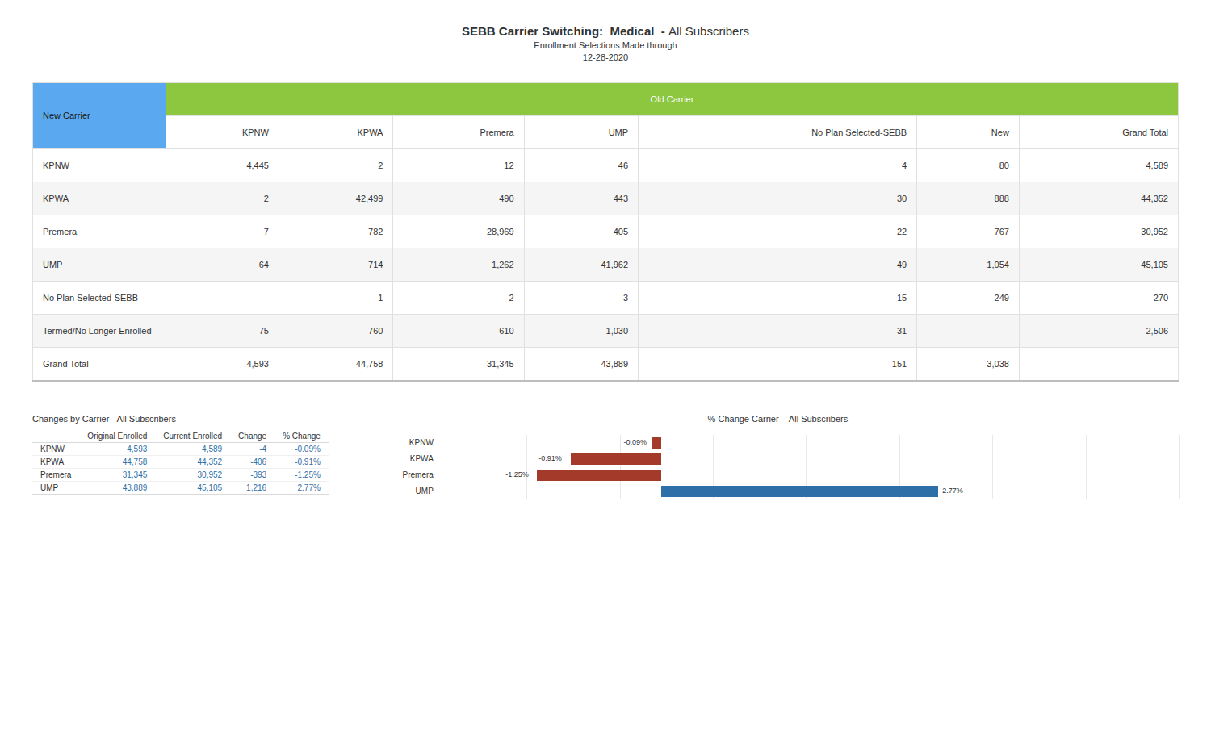SEBB Carrier Switching: Medical - All Subscribers
Enrollment Selections Made through
12-28-2020
| New Carrier | Old Carrier |
| --- | --- |
| KPNW | KPWA | Premera | UMP | No Plan Selected-SEBB | New | Grand Total |
| KPNW | 4,445 | 2 | 12 | 46 | 4 | 80 | 4,589 |
| KPWA | 2 | 42,499 | 490 | 443 | 30 | 888 | 44,352 |
| Premera | 7 | 782 | 28,969 | 405 | 22 | 767 | 30,952 |
| UMP | 64 | 714 | 1,262 | 41,962 | 49 | 1,054 | 45,105 |
| No Plan Selected-SEBB | | 1 | 2 | 3 | 15 | 249 | 270 |
| Termed/No Longer Enrolled | 75 | 760 | 610 | 1,030 | 31 | | 2,506 |
| Grand Total | 4,593 | 44,758 | 31,345 | 43,889 | 151 | 3,038 | |
Changes by Carrier - All Subscribers
| | Original Enrolled | Current Enrolled | Change | % Change |
| --- | --- | --- | --- | --- |
| KPNW | 4,593 | 4,589 | -4 | -0.09% |
| KPWA | 44,758 | 44,352 | -406 | -0.91% |
| Premera | 31,345 | 30,952 | -393 | -1.25% |
| UMP | 43,889 | 45,105 | 1,216 | 2.77% |
% Change Carrier - All Subscribers
KPNW
-0.09%
KPWA
-0.91%
Premera
-1.25%
UMP
2.77%